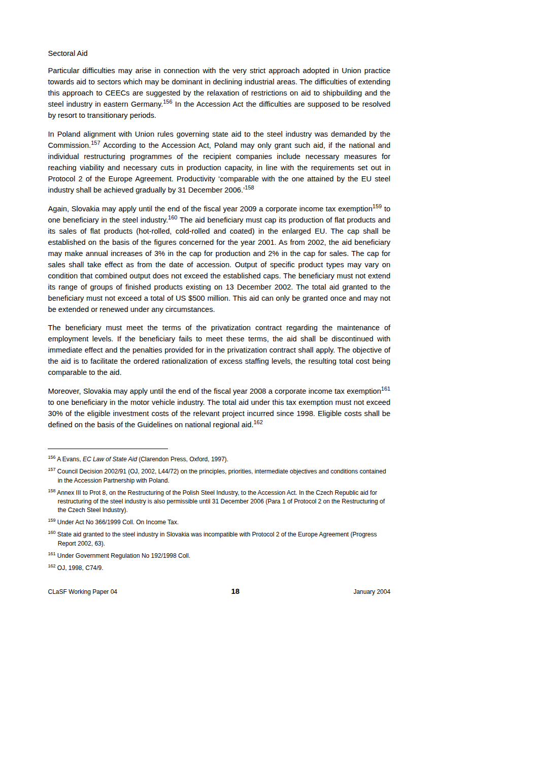Sectoral Aid
Particular difficulties may arise in connection with the very strict approach adopted in Union practice towards aid to sectors which may be dominant in declining industrial areas. The difficulties of extending this approach to CEECs are suggested by the relaxation of restrictions on aid to shipbuilding and the steel industry in eastern Germany.156 In the Accession Act the difficulties are supposed to be resolved by resort to transitionary periods.
In Poland alignment with Union rules governing state aid to the steel industry was demanded by the Commission.157 According to the Accession Act, Poland may only grant such aid, if the national and individual restructuring programmes of the recipient companies include necessary measures for reaching viability and necessary cuts in production capacity, in line with the requirements set out in Protocol 2 of the Europe Agreement. Productivity ‘comparable with the one attained by the EU steel industry shall be achieved gradually by 31 December 2006.’158
Again, Slovakia may apply until the end of the fiscal year 2009 a corporate income tax exemption159 to one beneficiary in the steel industry.160 The aid beneficiary must cap its production of flat products and its sales of flat products (hot-rolled, cold-rolled and coated) in the enlarged EU. The cap shall be established on the basis of the figures concerned for the year 2001. As from 2002, the aid beneficiary may make annual increases of 3% in the cap for production and 2% in the cap for sales. The cap for sales shall take effect as from the date of accession. Output of specific product types may vary on condition that combined output does not exceed the established caps. The beneficiary must not extend its range of groups of finished products existing on 13 December 2002. The total aid granted to the beneficiary must not exceed a total of US $500 million. This aid can only be granted once and may not be extended or renewed under any circumstances.
The beneficiary must meet the terms of the privatization contract regarding the maintenance of employment levels. If the beneficiary fails to meet these terms, the aid shall be discontinued with immediate effect and the penalties provided for in the privatization contract shall apply. The objective of the aid is to facilitate the ordered rationalization of excess staffing levels, the resulting total cost being comparable to the aid.
Moreover, Slovakia may apply until the end of the fiscal year 2008 a corporate income tax exemption161 to one beneficiary in the motor vehicle industry. The total aid under this tax exemption must not exceed 30% of the eligible investment costs of the relevant project incurred since 1998. Eligible costs shall be defined on the basis of the Guidelines on national regional aid.162
156 A Evans, EC Law of State Aid (Clarendon Press, Oxford, 1997).
157 Council Decision 2002/91 (OJ, 2002, L44/72) on the principles, priorities, intermediate objectives and conditions contained in the Accession Partnership with Poland.
158 Annex III to Prot 8, on the Restructuring of the Polish Steel Industry, to the Accession Act. In the Czech Republic aid for restructuring of the steel industry is also permissible until 31 December 2006 (Para 1 of Protocol 2 on the Restructuring of the Czech Steel Industry).
159 Under Act No 366/1999 Coll. On Income Tax.
160 State aid granted to the steel industry in Slovakia was incompatible with Protocol 2 of the Europe Agreement (Progress Report 2002, 63).
161 Under Government Regulation No 192/1998 Coll.
162 OJ, 1998, C74/9.
CLaSF Working Paper 04 18 January 2004